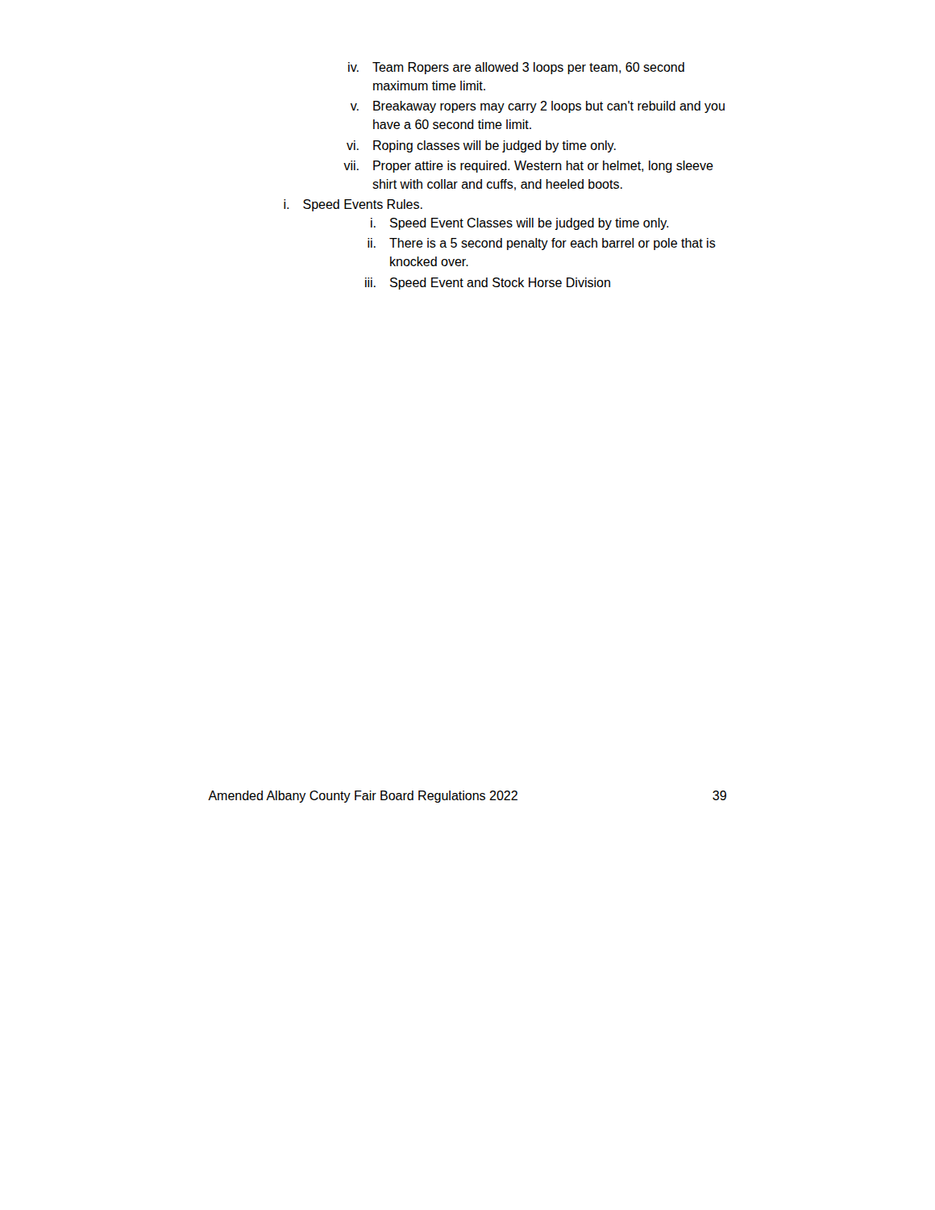Team Ropers are allowed 3 loops per team, 60 second maximum time limit.
Breakaway ropers may carry 2 loops but can't rebuild and you have a 60 second time limit.
Roping classes will be judged by time only.
Proper attire is required. Western hat or helmet, long sleeve shirt with collar and cuffs, and heeled boots.
Speed Events Rules.
Speed Event Classes will be judged by time only.
There is a 5 second penalty for each barrel or pole that is knocked over.
Speed Event and Stock Horse Division
Amended Albany County Fair Board Regulations 2022
39